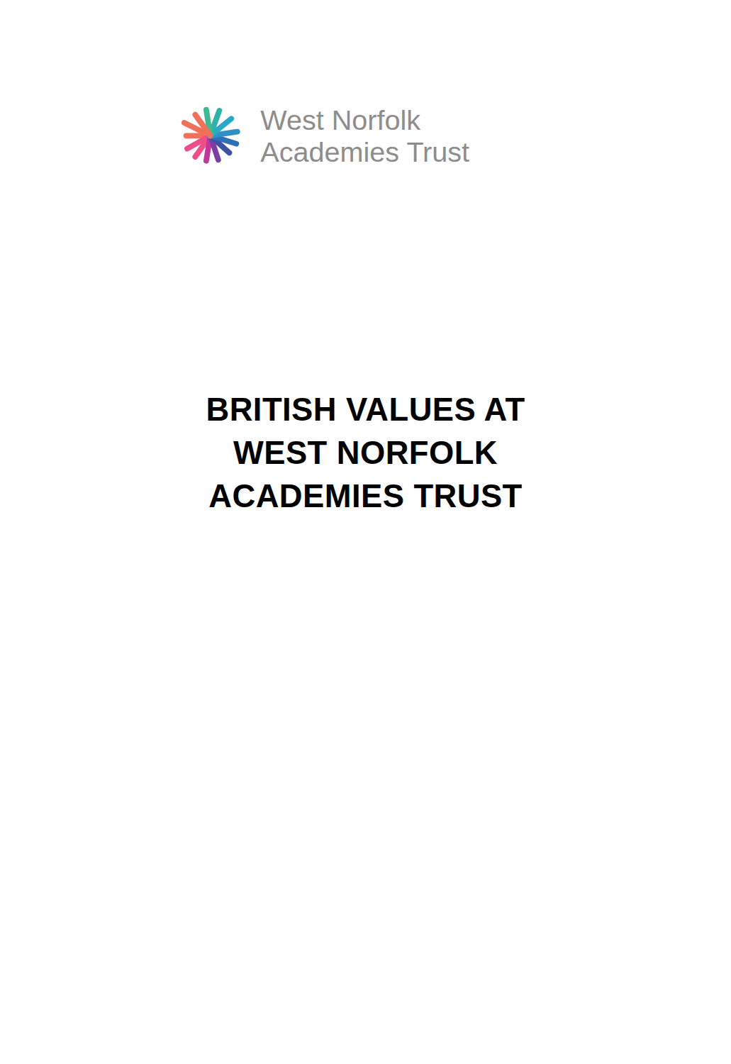West Norfolk Academies Trust
BRITISH VALUES AT WEST NORFOLK ACADEMIES TRUST